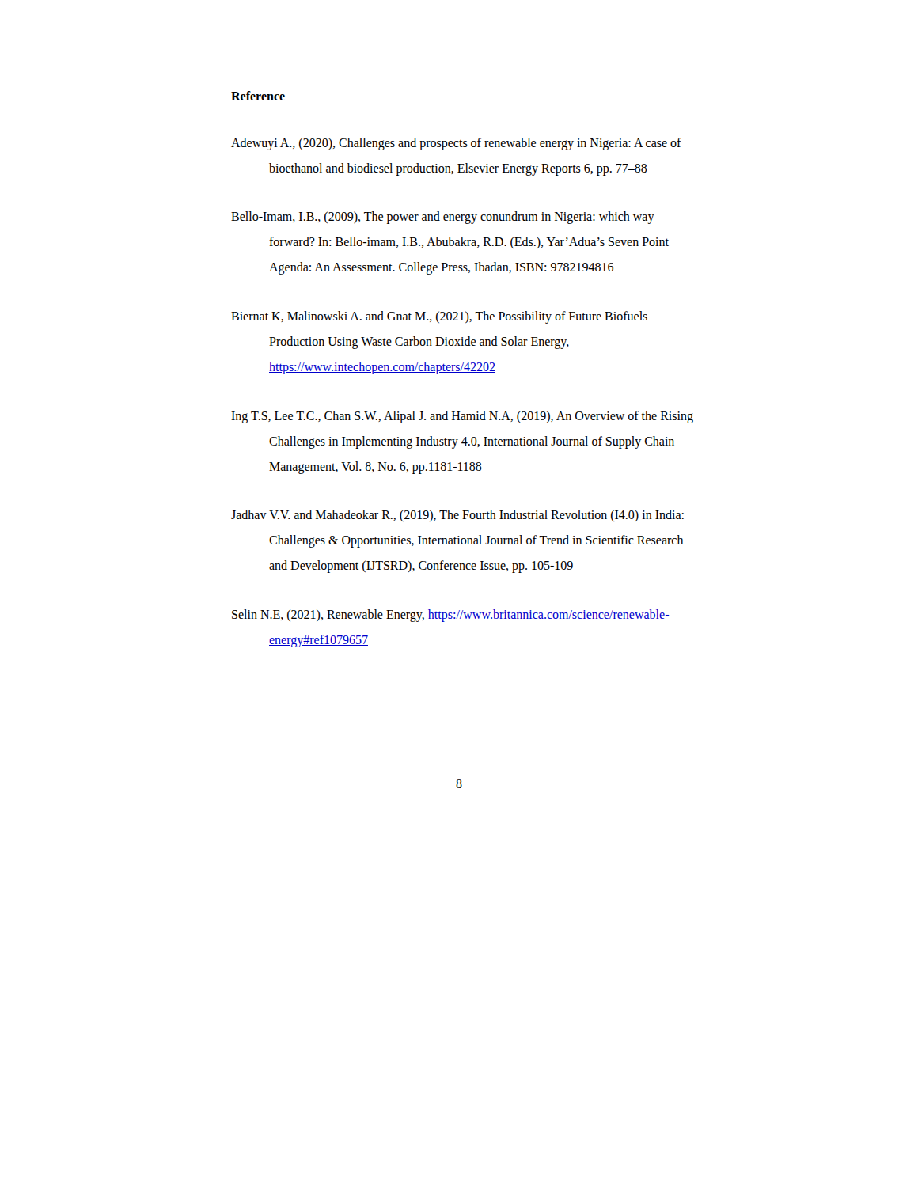Reference
Adewuyi A., (2020), Challenges and prospects of renewable energy in Nigeria: A case of bioethanol and biodiesel production, Elsevier Energy Reports 6, pp. 77–88
Bello-Imam, I.B., (2009), The power and energy conundrum in Nigeria: which way forward? In: Bello-imam, I.B., Abubakra, R.D. (Eds.), Yar’Adua’s Seven Point Agenda: An Assessment. College Press, Ibadan, ISBN: 9782194816
Biernat K, Malinowski A. and Gnat M., (2021), The Possibility of Future Biofuels Production Using Waste Carbon Dioxide and Solar Energy, https://www.intechopen.com/chapters/42202
Ing T.S, Lee T.C., Chan S.W., Alipal J. and Hamid N.A, (2019), An Overview of the Rising Challenges in Implementing Industry 4.0, International Journal of Supply Chain Management, Vol. 8, No. 6, pp.1181-1188
Jadhav V.V. and Mahadeokar R., (2019), The Fourth Industrial Revolution (I4.0) in India: Challenges & Opportunities, International Journal of Trend in Scientific Research and Development (IJTSRD), Conference Issue, pp. 105-109
Selin N.E, (2021), Renewable Energy, https://www.britannica.com/science/renewable-energy#ref1079657
8